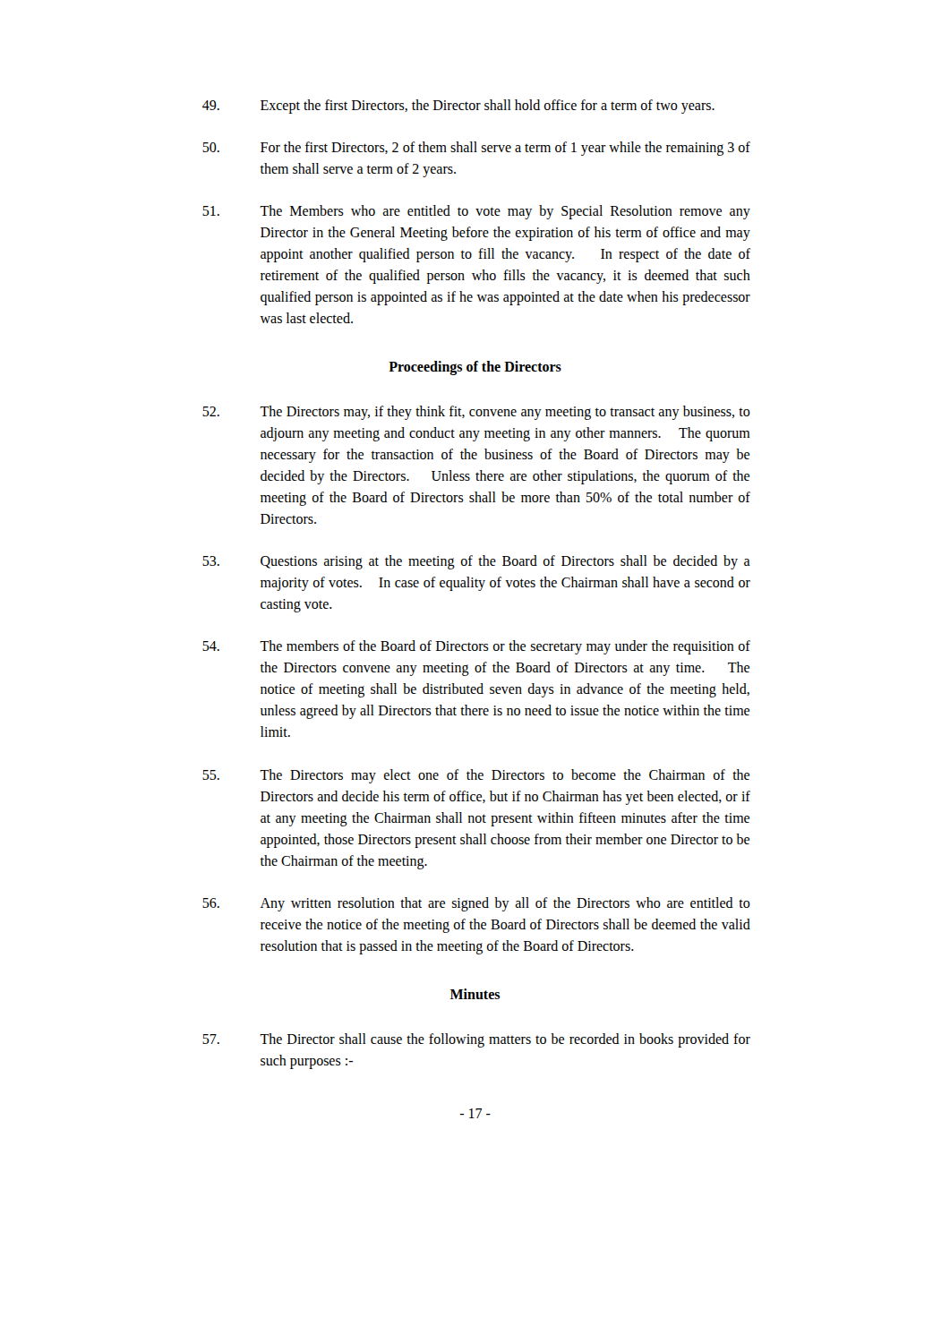49.
Except the first Directors, the Director shall hold office for a term of two years.
50.
For the first Directors, 2 of them shall serve a term of 1 year while the remaining 3 of them shall serve a term of 2 years.
51.
The Members who are entitled to vote may by Special Resolution remove any Director in the General Meeting before the expiration of his term of office and may appoint another qualified person to fill the vacancy. In respect of the date of retirement of the qualified person who fills the vacancy, it is deemed that such qualified person is appointed as if he was appointed at the date when his predecessor was last elected.
Proceedings of the Directors
52.
The Directors may, if they think fit, convene any meeting to transact any business, to adjourn any meeting and conduct any meeting in any other manners. The quorum necessary for the transaction of the business of the Board of Directors may be decided by the Directors. Unless there are other stipulations, the quorum of the meeting of the Board of Directors shall be more than 50% of the total number of Directors.
53.
Questions arising at the meeting of the Board of Directors shall be decided by a majority of votes. In case of equality of votes the Chairman shall have a second or casting vote.
54.
The members of the Board of Directors or the secretary may under the requisition of the Directors convene any meeting of the Board of Directors at any time. The notice of meeting shall be distributed seven days in advance of the meeting held, unless agreed by all Directors that there is no need to issue the notice within the time limit.
55.
The Directors may elect one of the Directors to become the Chairman of the Directors and decide his term of office, but if no Chairman has yet been elected, or if at any meeting the Chairman shall not present within fifteen minutes after the time appointed, those Directors present shall choose from their member one Director to be the Chairman of the meeting.
56.
Any written resolution that are signed by all of the Directors who are entitled to receive the notice of the meeting of the Board of Directors shall be deemed the valid resolution that is passed in the meeting of the Board of Directors.
Minutes
57.
The Director shall cause the following matters to be recorded in books provided for such purposes :-
- 17 -